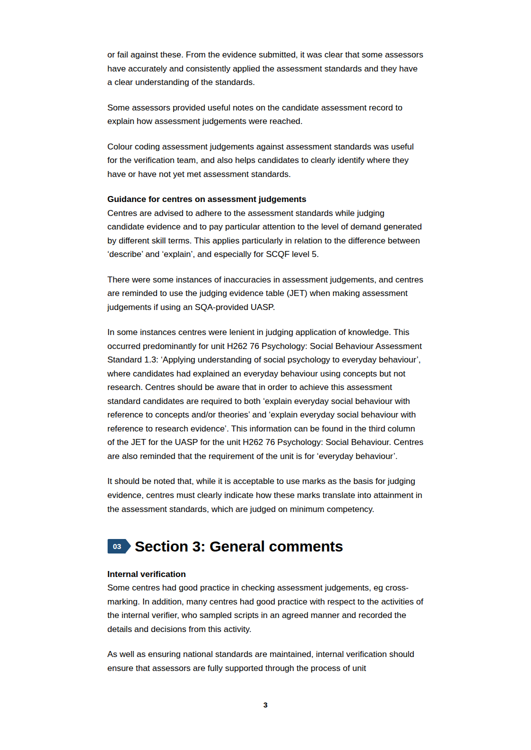or fail against these. From the evidence submitted, it was clear that some assessors have accurately and consistently applied the assessment standards and they have a clear understanding of the standards.
Some assessors provided useful notes on the candidate assessment record to explain how assessment judgements were reached.
Colour coding assessment judgements against assessment standards was useful for the verification team, and also helps candidates to clearly identify where they have or have not yet met assessment standards.
Guidance for centres on assessment judgements
Centres are advised to adhere to the assessment standards while judging candidate evidence and to pay particular attention to the level of demand generated by different skill terms. This applies particularly in relation to the difference between ‘describe’ and ‘explain’, and especially for SCQF level 5.
There were some instances of inaccuracies in assessment judgements, and centres are reminded to use the judging evidence table (JET) when making assessment judgements if using an SQA-provided UASP.
In some instances centres were lenient in judging application of knowledge. This occurred predominantly for unit H262 76 Psychology: Social Behaviour Assessment Standard 1.3: ‘Applying understanding of social psychology to everyday behaviour’, where candidates had explained an everyday behaviour using concepts but not research. Centres should be aware that in order to achieve this assessment standard candidates are required to both ‘explain everyday social behaviour with reference to concepts and/or theories’ and ‘explain everyday social behaviour with reference to research evidence’. This information can be found in the third column of the JET for the UASP for the unit H262 76 Psychology: Social Behaviour. Centres are also reminded that the requirement of the unit is for ‘everyday behaviour’.
It should be noted that, while it is acceptable to use marks as the basis for judging evidence, centres must clearly indicate how these marks translate into attainment in the assessment standards, which are judged on minimum competency.
03
Section 3: General comments
Internal verification
Some centres had good practice in checking assessment judgements, eg cross-marking. In addition, many centres had good practice with respect to the activities of the internal verifier, who sampled scripts in an agreed manner and recorded the details and decisions from this activity.
As well as ensuring national standards are maintained, internal verification should ensure that assessors are fully supported through the process of unit
3